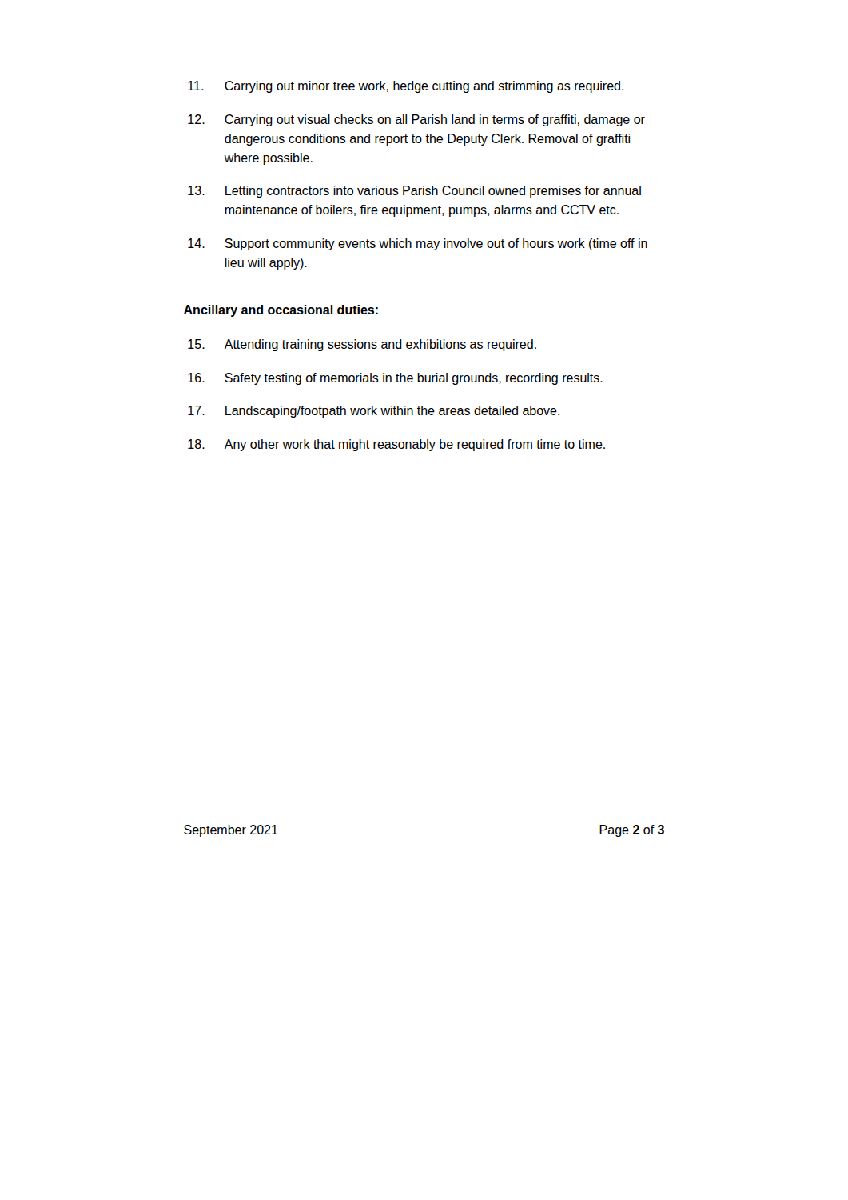11. Carrying out minor tree work, hedge cutting and strimming as required.
12. Carrying out visual checks on all Parish land in terms of graffiti, damage or dangerous conditions and report to the Deputy Clerk. Removal of graffiti where possible.
13. Letting contractors into various Parish Council owned premises for annual maintenance of boilers, fire equipment, pumps, alarms and CCTV etc.
14. Support community events which may involve out of hours work (time off in lieu will apply).
Ancillary and occasional duties:
15. Attending training sessions and exhibitions as required.
16. Safety testing of memorials in the burial grounds, recording results.
17. Landscaping/footpath work within the areas detailed above.
18. Any other work that might reasonably be required from time to time.
September 2021
Page 2 of 3